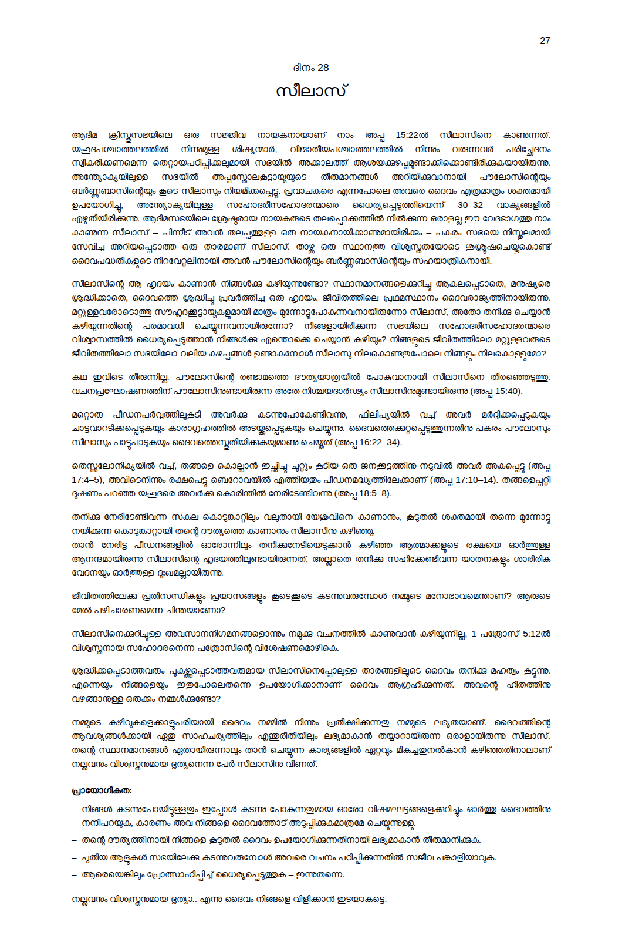27
ദിനം 28
സീലാസ്
ആദിമ ക്രിസ്തുസഭയിലെ ഒരു സജ്ജീവ നായകനായാണ് നാം അപ്പ 15:22ൽ സീലാസിനെ കാണുന്നത്. യഹൂദപശ്ചാത്തലത്തിൽ നിന്നുമുള്ള ശിഷ്യന്മാർ, വിജാതീയപശ്ചാത്തലത്തിൽ നിന്നും വരുന്നവർ പരിച്ഛേദനം സ്വീകരിക്കണമെന്ന തെറ്റായപഠിപ്പിക്കലുമായി സഭയിൽ അക്കാലത്ത് ആശയക്കുഴപ്പമുണ്ടാക്കിക്കൊണ്ടിരിക്കുകയായിരുന്നു. അന്ത്യോക്യയിലുള്ള സഭയിൽ അപ്പസ്തോലകൂട്ടായ്മയുടെ തീരുമാനങ്ങൾ അറിയിക്കുവാനായി പൗലോസിന്റെയും ബർണ്ണബാസിന്റെയും കൂടെ സീലാസും നിയമിക്കപ്പെട്ടു. പ്രവാചകരെ എന്നപോലെ അവരെ ദൈവം എത്രമാത്രം ശക്തമായി ഉപയോഗിച്ചു, അന്ത്യോക്യയിലുള്ള സഹോദരീസഹോദരന്മാരെ ധൈര്യപ്പെടുത്തിയെന്ന് 30–32 വാക്യങ്ങളിൽ എഴുതിയിരിക്കുന്നു. ആദിമസഭയിലെ ശ്രേഷ്ഠരായ നായകരുടെ തലപ്പൊക്കത്തിൽ നിൽക്കുന്ന ഒരാളല്ല ഈ വേദഭാഗത്തു നാം കാണുന്ന സീലാസ് – പിന്നീട് അവൻ തലപ്പത്തുള്ള ഒരു നായകനായിക്കാണുമായിരിക്കും – പകരം സഭയെ നിസ്തുലമായി സേവിച്ച അറിയപ്പെടാത്ത ഒരു താരമാണ് സീലാസ്. താഴ്ന്ന ഒരു സ്ഥാനത്തു വിശ്വസ്തതയോടെ ശുശ്രൂഷചെയ്തുകൊണ്ട് ദൈവപദ്ധതികളുടെ നിറവേറ്റലിനായി അവൻ പൗലോസിന്റെയും ബർണ്ണബാസിന്റെയും സഹയാത്രികനായി.
സീലാസിന്റെ ആ ഹൃദയം കാണാൻ നിങ്ങൾക്കു കഴിയുന്നുണ്ടോ? സ്ഥാനമാനങ്ങളെക്കുറിച്ചു ആകുലപ്പെടാതെ, മനുഷ്യരെ ശ്രദ്ധിക്കാതെ, ദൈവത്തെ ശ്രദ്ധിച്ചു പ്രവർത്തിച്ച ഒരു ഹൃദയം. ജീവിതത്തിലെ പ്രഥമസ്ഥാനം ദൈവരാജ്യത്തിനായിരുന്നു. മറ്റുള്ളവരോടൊത്തു സൗഹൃദക്കൂട്ടായ്മകളുമായി മാത്രം മുന്നോട്ടുപോകുന്നവനായിരുന്നോ സീലാസ്, അതോ തനിക്കു ചെയ്യാൻ കഴിയുന്നതിന്റെ പരമാവധി ചെയ്യുന്നവനായിരുന്നോ? നിങ്ങളായിരിക്കുന്ന സഭയിലെ സഹോദരീസഹോദരന്മാരെ വിശ്വാസത്തിൽ ധൈര്യപ്പെടുത്താൻ നിങ്ങൾക്കു എന്തൊക്കെ ചെയ്യാൻ കഴിയും? നിങ്ങളുടെ ജീവിതത്തിലോ മറ്റുള്ളവരുടെ ജീവിതത്തിലോ സഭയിലോ വലിയ കുഴപ്പങ്ങൾ ഉണ്ടാകുമ്പോൾ സീലാസു നിലകൊണ്ടതുപോലെ നിങ്ങളും നിലകൊള്ളുമോ?
കഥ ഇവിടെ തീരുന്നില്ല. പൗലോസിന്റെ രണ്ടാമത്തെ ദൗത്യയാത്രയിൽ പോകുവാനായി സീലാസിനെ തിരഞ്ഞെടുത്തു. വചനപ്രഘോഷണത്തിന് പൗലോസിനുണ്ടായിരുന്ന അതേ നിശ്ചയദാർഢ്യം സീലാസിനുമുണ്ടായിരുന്നു (അപ്പ 15:40).
മറ്റൊരു പീഡനപർവ്വത്തിലൂകൂടി അവർക്കു കടന്നുപോകേണ്ടിവന്നു, ഫിലിപ്യയിൽ വച്ച് അവർ മർദ്ദിക്കപ്പെടുകയും ചാട്ടവാറടിക്കപ്പെടുകയും കാരാഗൃഹത്തിൽ അടയ്ക്കപ്പെടുകയും ചെയ്യുന്നു. ദൈവത്തെക്കുറ്റപ്പെടുത്തുന്നതിനു പകരം പൗലോസും സീലാസും പാട്ടുപാടുകയും ദൈവത്തെസ്തുതിയിക്കുകയുമാണു ചെയ്തത് (അപ്പ 16:22–34).
തെസ്സലോനിക്യയിൽ വച്ച്, തങ്ങളെ കൊല്ലാൻ ഇച്ഛിച്ചു ചുറ്റും കൂടിയ ഒരു ജനക്കൂട്ടത്തിനു നടുവിൽ അവർ അകപ്പെട്ടു (അപ്പ 17:4–5), അവിടെനിന്നും രക്ഷപെട്ടു ബെറോവയിൽ എത്തിയതും പീഡനമദ്ധ്യത്തിലേക്കാണ് (അപ്പ 17:10–14). തങ്ങളെപ്പറ്റി ദുഷണം പറഞ്ഞ യഹൂദരെ അവർക്കു കൊരിന്തിൽ നേരിടേണ്ടിവന്നു (അപ്പ 18:5–8).
തനിക്കു നേരിടേണ്ടിവന്ന സകല കൊടുങ്കാറ്റിലും വലുതായി യേശുവിനെ കാണാനും, കൂടുതൽ ശക്തമായി തന്നെ മുന്നോട്ടു നയിക്കുന്ന കൊടുങ്കാറ്റായി തന്റെ ദൗത്യത്തെ കാണാനും സീലാസിനു കഴിഞ്ഞു.
താൻ നേരിട്ട പീഡനങ്ങളിൽ ഓരോന്നിലും തനിക്കുനേടിയെടുക്കാൻ കഴിഞ്ഞ ആത്മാക്കളുടെ രക്ഷയെ ഓർത്തുള്ള ആനന്ദമായിരുന്നു സീലാസിന്റെ ഹൃദയത്തിലുണ്ടായിരുന്നത്, അല്ലാതെ തനിക്കു സഹിക്കേണ്ടിവന്ന യാതനകളും ശാരീരിക വേദനയും ഓർത്തുള്ള ദുഃഖമല്ലായിരുന്നു.
ജീവിതത്തിലേക്കു പ്രതിസന്ധികളും പ്രയാസങ്ങളും കൂടെക്കൂടെ കടന്നുവരുമ്പോൾ നമ്മുടെ മനോഭാവമെന്താണ്? ആരുടെ മേൽ പഴിചാരണമെന്ന ചിന്തയാണോ?
സീലാസിനെക്കുറിച്ചുള്ള അവസാനനിഗമനങ്ങളൊന്നും നമുക്കു വചനത്തിൽ കാണുവാൻ കഴിയുന്നില്ല, 1 പത്രോസ് 5:12ൽ വിശ്വസ്തനായ സഹോദരനെന്ന പത്രോസിന്റെ വിശേഷണമൊഴികെ.
ശ്രദ്ധിക്കപ്പെടാത്തവരും പുകഴ്ത്തപ്പെടാത്തവരുമായ സീലാസിനെപ്പോലുള്ള താരങ്ങളിലൂടെ ദൈവം തനിക്കു മഹത്വം കൂട്ടുന്നു. എന്നെയും നിങ്ങളെയും ഇതുപോലെതന്നെ ഉപയോഗിക്കാനാണ് ദൈവം ആഗ്രഹിക്കുന്നത്. അവന്റെ ഹിതത്തിനു വഴങ്ങാനുള്ള ഒരുക്കം നമ്മൾക്കുണ്ടോ?
നമ്മുടെ കഴിവുകളെക്കാളുപരിയായി ദൈവം നമ്മിൽ നിന്നും പ്രതീക്ഷിക്കുന്നതു നമ്മുടെ ലഭ്യതയാണ്. ദൈവത്തിന്റെ ആവശ്യങ്ങൾക്കായി ഏതു സാഹചര്യത്തിലും എന്തുരീതിയിലും ലഭ്യമാകാൻ തയ്യാറായിരുന്ന ഒരാളായിരുന്നു സീലാസ്. തന്റെ സ്ഥാനമാനങ്ങൾ ഏതായിരുന്നാലും താൻ ചെയ്യുന്ന കാര്യങ്ങളിൽ ഏറ്റവും മികച്ചതുനൽകാൻ കഴിഞ്ഞതിനാലാണ് നല്ലവനും വിശ്വസ്തനുമായ ഭൃത്യനെന്ന പേർ സീലാസിനു വീണത്.
പ്രായോഗികത:
നിങ്ങൾ കടന്നുപോയിട്ടുള്ളതും ഇപ്പോൾ കടന്നു പോകുന്നതുമായ ഓരോ വിഷമഘട്ടങ്ങളെക്കുറിച്ചും ഓർത്തു ദൈവത്തിനു നന്ദിപറയുക, കാരണം അവ നിങ്ങളെ ദൈവത്തോട് അടുപ്പിക്കുകമാത്രമേ ചെയ്യുന്നുള്ളു.
തന്റെ ദൗത്യത്തിനായി നിങ്ങളെ കൂടുതൽ ദൈവം ഉപയോഗിക്കുന്നതിനായി ലഭ്യമാകാൻ തീരുമാനിക്കുക.
പുതിയ ആളുകൾ സഭയിലേക്കു കടന്നുവരുമ്പോൾ അവരെ വചനം പഠിപ്പിക്കുന്നതിൽ സജീവ പങ്കാളിയാവുക.
ആരെയെങ്കിലും പ്രോത്സാഹിപ്പിച്ച് ധൈര്യപ്പെടുത്തുക – ഇന്നുതന്നെ.
നല്ലവനും വിശ്വസ്തനുമായ ഭൃത്യാ.. എന്നു ദൈവം നിങ്ങളെ വിളിക്കാൻ ഇടയാകട്ടെ.